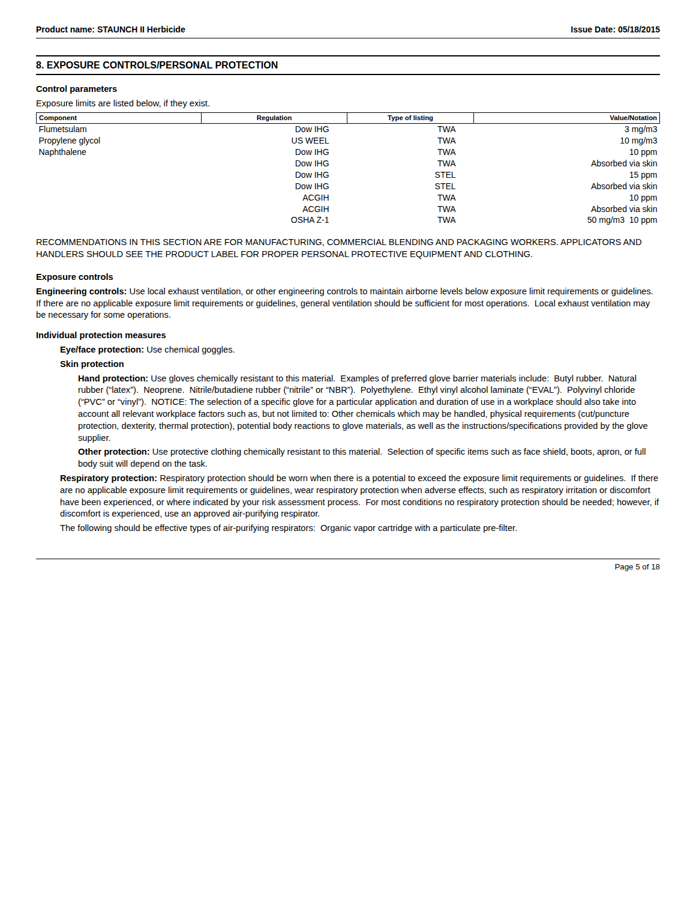Product name: STAUNCH II Herbicide Issue Date: 05/18/2015
8. EXPOSURE CONTROLS/PERSONAL PROTECTION
Control parameters
Exposure limits are listed below, if they exist.
| Component | Regulation | Type of listing | Value/Notation |
| --- | --- | --- | --- |
| Flumetsulam | Dow IHG | TWA | 3 mg/m3 |
| Propylene glycol | US WEEL | TWA | 10 mg/m3 |
| Naphthalene | Dow IHG | TWA | 10 ppm |
| | Dow IHG | TWA | Absorbed via skin |
| | Dow IHG | STEL | 15 ppm |
| | Dow IHG | STEL | Absorbed via skin |
| | ACGIH | TWA | 10 ppm |
| | ACGIH | TWA | Absorbed via skin |
| | OSHA Z-1 | TWA | 50 mg/m3 10 ppm |
RECOMMENDATIONS IN THIS SECTION ARE FOR MANUFACTURING, COMMERCIAL BLENDING AND PACKAGING WORKERS. APPLICATORS AND HANDLERS SHOULD SEE THE PRODUCT LABEL FOR PROPER PERSONAL PROTECTIVE EQUIPMENT AND CLOTHING.
Exposure controls
Engineering controls: Use local exhaust ventilation, or other engineering controls to maintain airborne levels below exposure limit requirements or guidelines. If there are no applicable exposure limit requirements or guidelines, general ventilation should be sufficient for most operations. Local exhaust ventilation may be necessary for some operations.
Individual protection measures
Eye/face protection: Use chemical goggles.
Skin protection
Hand protection: Use gloves chemically resistant to this material. Examples of preferred glove barrier materials include: Butyl rubber. Natural rubber (“latex”). Neoprene. Nitrile/butadiene rubber (“nitrile” or “NBR”). Polyethylene. Ethyl vinyl alcohol laminate (“EVAL”). Polyvinyl chloride (“PVC” or “vinyl”). NOTICE: The selection of a specific glove for a particular application and duration of use in a workplace should also take into account all relevant workplace factors such as, but not limited to: Other chemicals which may be handled, physical requirements (cut/puncture protection, dexterity, thermal protection), potential body reactions to glove materials, as well as the instructions/specifications provided by the glove supplier.
Other protection: Use protective clothing chemically resistant to this material. Selection of specific items such as face shield, boots, apron, or full body suit will depend on the task.
Respiratory protection: Respiratory protection should be worn when there is a potential to exceed the exposure limit requirements or guidelines. If there are no applicable exposure limit requirements or guidelines, wear respiratory protection when adverse effects, such as respiratory irritation or discomfort have been experienced, or where indicated by your risk assessment process. For most conditions no respiratory protection should be needed; however, if discomfort is experienced, use an approved air-purifying respirator.
The following should be effective types of air-purifying respirators: Organic vapor cartridge with a particulate pre-filter.
Page 5 of 18